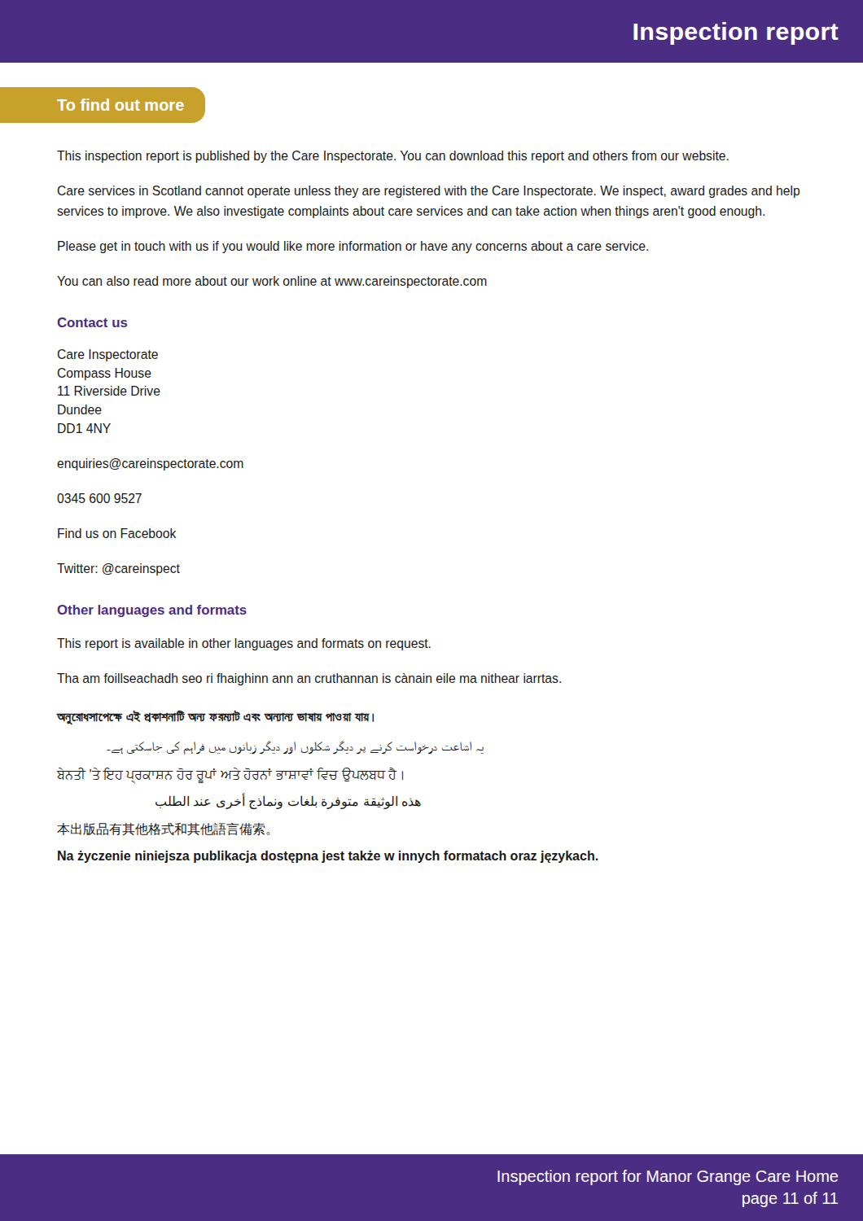Inspection report
To find out more
This inspection report is published by the Care Inspectorate. You can download this report and others from our website.
Care services in Scotland cannot operate unless they are registered with the Care Inspectorate. We inspect, award grades and help services to improve. We also investigate complaints about care services and can take action when things aren't good enough.
Please get in touch with us if you would like more information or have any concerns about a care service.
You can also read more about our work online at www.careinspectorate.com
Contact us
Care Inspectorate
Compass House
11 Riverside Drive
Dundee
DD1 4NY
enquiries@careinspectorate.com
0345 600 9527
Find us on Facebook
Twitter: @careinspect
Other languages and formats
This report is available in other languages and formats on request.
Tha am foillseachadh seo ri fhaighinn ann an cruthannan is cànain eile ma nithear iarrtas.
অনুরোধসাপেক্ষে এই প্রকাশনাটি অন্য ফরম্যাট এবং অন্যান্য ভাষায় পাওয়া যায়।
یہ اشاعت درخواست کرنے پر دیگر شکلوں اور دیگر زبانوں میں فراہم کی جاسکتی ہے۔
ਬੇਨਤੀ 'ਤੇ ਇਹ ਪ੍ਰਕਾਸ਼ਨ ਹੋਰ ਰੂਪਾਂ ਅਤੇ ਹੋਰਨਾਂ ਭਾਸ਼ਾਵਾਂ ਵਿਚ ਉਪਲਬਧ ਹੈ।
هذه الوثيقة متوفرة بلغات ونماذج أخرى عند الطلب
本出版品有其他格式和其他語言備索。
Na życzenie niniejsza publikacja dostępna jest także w innych formatach oraz językach.
Inspection report for Manor Grange Care Home page 11 of 11